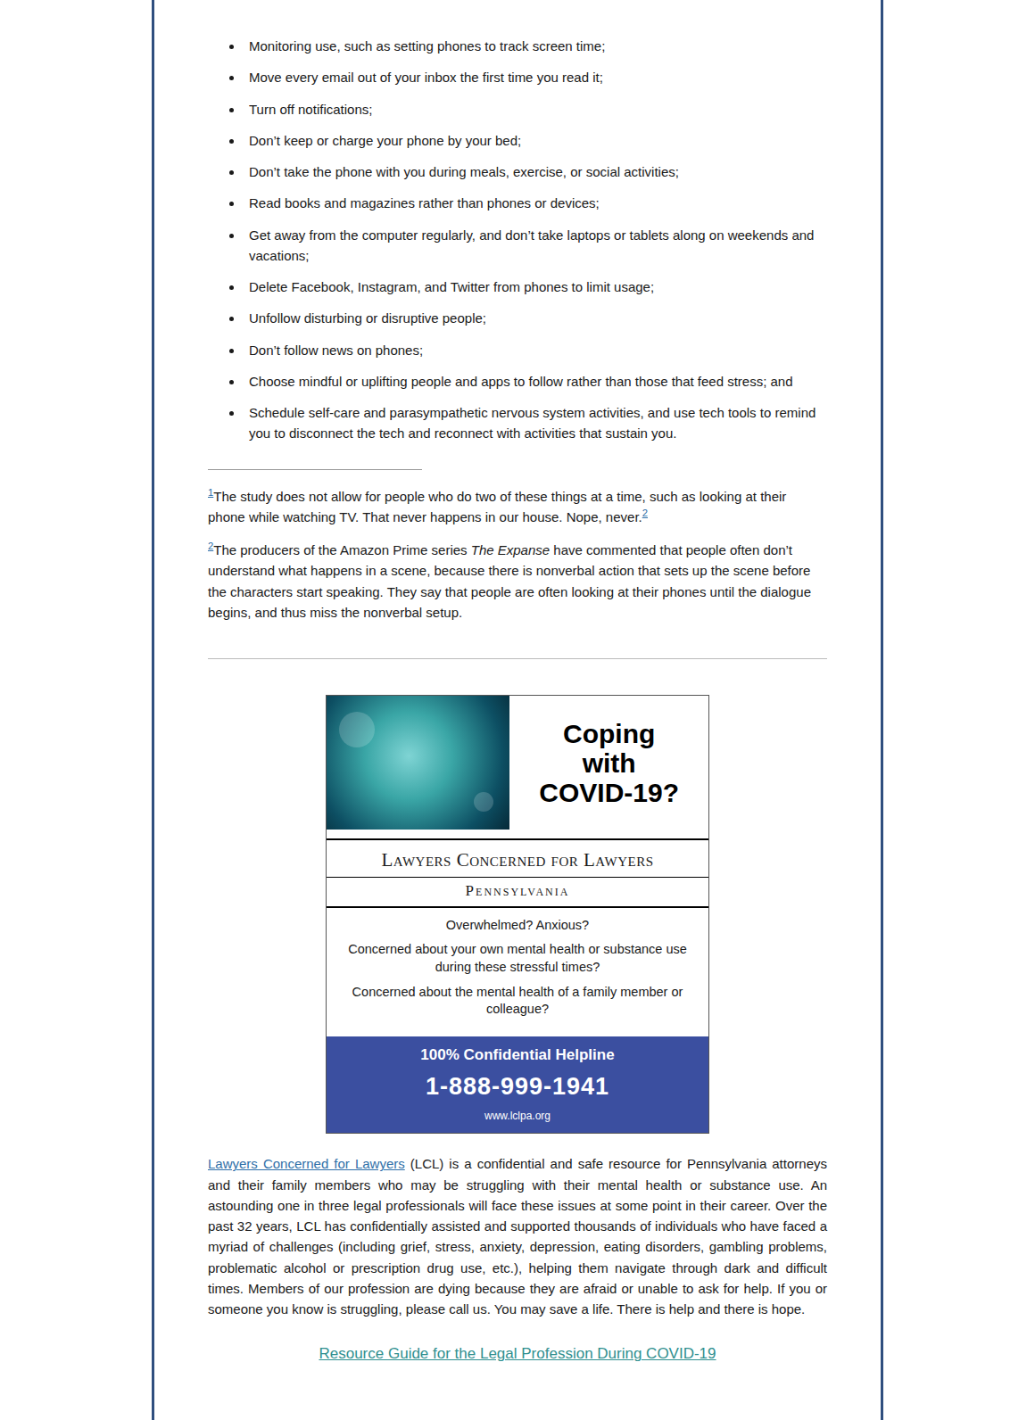Monitoring use, such as setting phones to track screen time;
Move every email out of your inbox the first time you read it;
Turn off notifications;
Don’t keep or charge your phone by your bed;
Don’t take the phone with you during meals, exercise, or social activities;
Read books and magazines rather than phones or devices;
Get away from the computer regularly, and don’t take laptops or tablets along on weekends and vacations;
Delete Facebook, Instagram, and Twitter from phones to limit usage;
Unfollow disturbing or disruptive people;
Don’t follow news on phones;
Choose mindful or uplifting people and apps to follow rather than those that feed stress; and
Schedule self-care and parasympathetic nervous system activities, and use tech tools to remind you to disconnect the tech and reconnect with activities that sustain you.
1The study does not allow for people who do two of these things at a time, such as looking at their phone while watching TV. That never happens in our house. Nope, never.2
2The producers of the Amazon Prime series The Expanse have commented that people often don’t understand what happens in a scene, because there is nonverbal action that sets up the scene before the characters start speaking. They say that people are often looking at their phones until the dialogue begins, and thus miss the nonverbal setup.
Coping
with
COVID-19?
Lawyers Concerned for Lawyers
Pennsylvania
Overwhelmed? Anxious?
Concerned about your own mental health or substance use during these stressful times?
Concerned about the mental health of a family member or colleague?
100% Confidential Helpline
1-888-999-1941
www.lclpa.org
Lawyers Concerned for Lawyers (LCL) is a confidential and safe resource for Pennsylvania attorneys and their family members who may be struggling with their mental health or substance use. An astounding one in three legal professionals will face these issues at some point in their career. Over the past 32 years, LCL has confidentially assisted and supported thousands of individuals who have faced a myriad of challenges (including grief, stress, anxiety, depression, eating disorders, gambling problems, problematic alcohol or prescription drug use, etc.), helping them navigate through dark and difficult times. Members of our profession are dying because they are afraid or unable to ask for help. If you or someone you know is struggling, please call us. You may save a life. There is help and there is hope.
Resource Guide for the Legal Profession During COVID-19